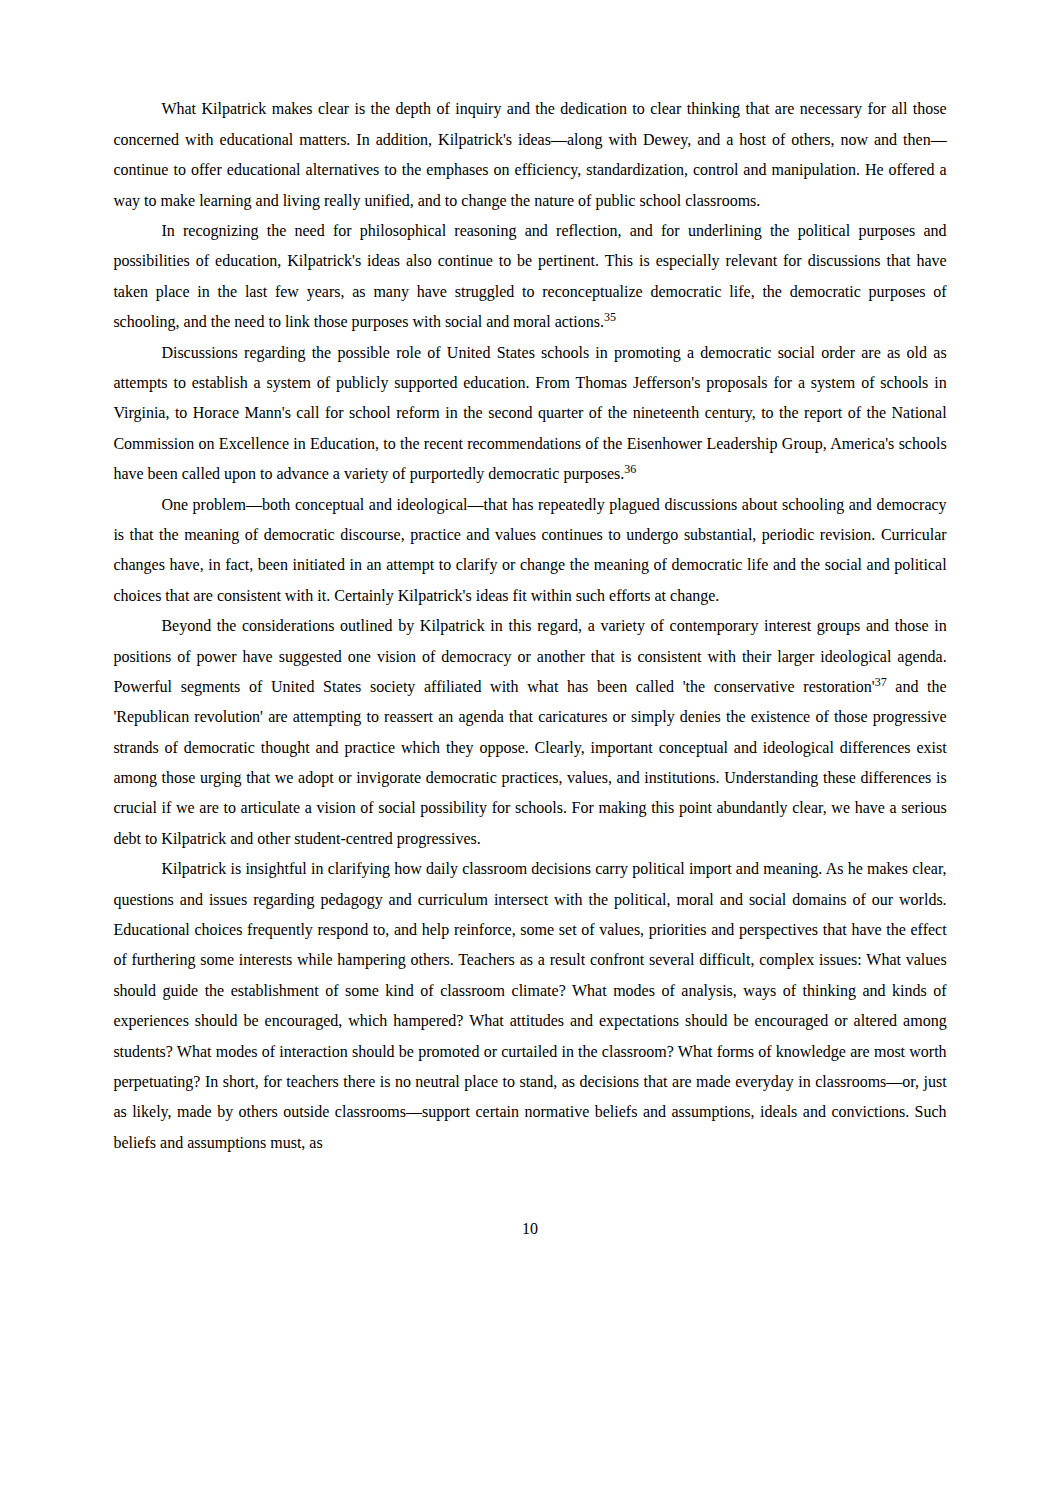What Kilpatrick makes clear is the depth of inquiry and the dedication to clear thinking that are necessary for all those concerned with educational matters. In addition, Kilpatrick's ideas—along with Dewey, and a host of others, now and then—continue to offer educational alternatives to the emphases on efficiency, standardization, control and manipulation. He offered a way to make learning and living really unified, and to change the nature of public school classrooms.
In recognizing the need for philosophical reasoning and reflection, and for underlining the political purposes and possibilities of education, Kilpatrick's ideas also continue to be pertinent. This is especially relevant for discussions that have taken place in the last few years, as many have struggled to reconceptualize democratic life, the democratic purposes of schooling, and the need to link those purposes with social and moral actions.35
Discussions regarding the possible role of United States schools in promoting a democratic social order are as old as attempts to establish a system of publicly supported education. From Thomas Jefferson's proposals for a system of schools in Virginia, to Horace Mann's call for school reform in the second quarter of the nineteenth century, to the report of the National Commission on Excellence in Education, to the recent recommendations of the Eisenhower Leadership Group, America's schools have been called upon to advance a variety of purportedly democratic purposes.36
One problem—both conceptual and ideological—that has repeatedly plagued discussions about schooling and democracy is that the meaning of democratic discourse, practice and values continues to undergo substantial, periodic revision. Curricular changes have, in fact, been initiated in an attempt to clarify or change the meaning of democratic life and the social and political choices that are consistent with it. Certainly Kilpatrick's ideas fit within such efforts at change.
Beyond the considerations outlined by Kilpatrick in this regard, a variety of contemporary interest groups and those in positions of power have suggested one vision of democracy or another that is consistent with their larger ideological agenda. Powerful segments of United States society affiliated with what has been called 'the conservative restoration'37 and the 'Republican revolution' are attempting to reassert an agenda that caricatures or simply denies the existence of those progressive strands of democratic thought and practice which they oppose. Clearly, important conceptual and ideological differences exist among those urging that we adopt or invigorate democratic practices, values, and institutions. Understanding these differences is crucial if we are to articulate a vision of social possibility for schools. For making this point abundantly clear, we have a serious debt to Kilpatrick and other student-centred progressives.
Kilpatrick is insightful in clarifying how daily classroom decisions carry political import and meaning. As he makes clear, questions and issues regarding pedagogy and curriculum intersect with the political, moral and social domains of our worlds. Educational choices frequently respond to, and help reinforce, some set of values, priorities and perspectives that have the effect of furthering some interests while hampering others. Teachers as a result confront several difficult, complex issues: What values should guide the establishment of some kind of classroom climate? What modes of analysis, ways of thinking and kinds of experiences should be encouraged, which hampered? What attitudes and expectations should be encouraged or altered among students? What modes of interaction should be promoted or curtailed in the classroom? What forms of knowledge are most worth perpetuating? In short, for teachers there is no neutral place to stand, as decisions that are made everyday in classrooms—or, just as likely, made by others outside classrooms—support certain normative beliefs and assumptions, ideals and convictions. Such beliefs and assumptions must, as
10